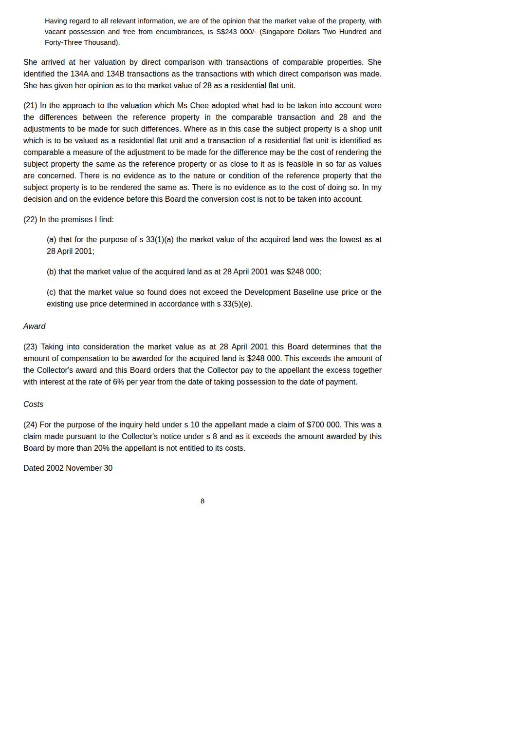Having regard to all relevant information, we are of the opinion that the market value of the property, with vacant possession and free from encumbrances, is S$243 000/- (Singapore Dollars Two Hundred and Forty-Three Thousand).
She arrived at her valuation by direct comparison with transactions of comparable properties. She identified the 134A and 134B transactions as the transactions with which direct comparison was made. She has given her opinion as to the market value of 28 as a residential flat unit.
(21) In the approach to the valuation which Ms Chee adopted what had to be taken into account were the differences between the reference property in the comparable transaction and 28 and the adjustments to be made for such differences. Where as in this case the subject property is a shop unit which is to be valued as a residential flat unit and a transaction of a residential flat unit is identified as comparable a measure of the adjustment to be made for the difference may be the cost of rendering the subject property the same as the reference property or as close to it as is feasible in so far as values are concerned. There is no evidence as to the nature or condition of the reference property that the subject property is to be rendered the same as. There is no evidence as to the cost of doing so. In my decision and on the evidence before this Board the conversion cost is not to be taken into account.
(22) In the premises I find:
(a) that for the purpose of s 33(1)(a) the market value of the acquired land was the lowest as at 28 April 2001;
(b) that the market value of the acquired land as at 28 April 2001 was $248 000;
(c) that the market value so found does not exceed the Development Baseline use price or the existing use price determined in accordance with s 33(5)(e).
Award
(23) Taking into consideration the market value as at 28 April 2001 this Board determines that the amount of compensation to be awarded for the acquired land is $248 000. This exceeds the amount of the Collector's award and this Board orders that the Collector pay to the appellant the excess together with interest at the rate of 6% per year from the date of taking possession to the date of payment.
Costs
(24) For the purpose of the inquiry held under s 10 the appellant made a claim of $700 000. This was a claim made pursuant to the Collector's notice under s 8 and as it exceeds the amount awarded by this Board by more than 20% the appellant is not entitled to its costs.
Dated 2002 November 30
8